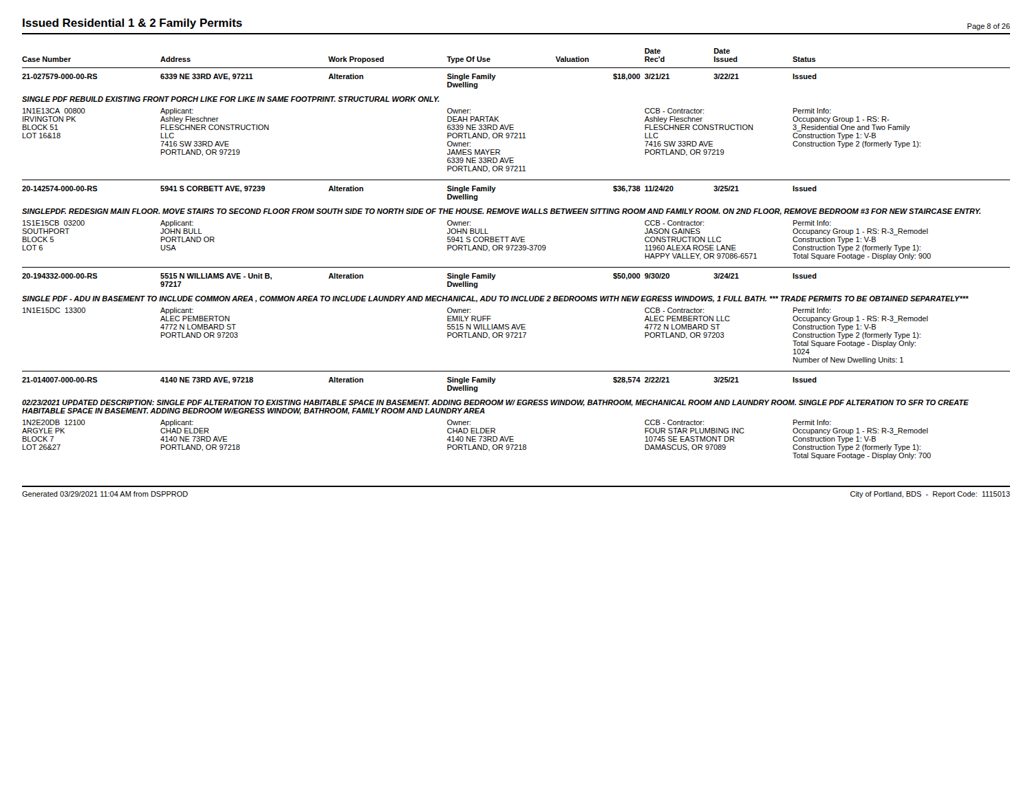Issued Residential 1 & 2 Family Permits
Page 8 of 26
| Case Number | Address | Work Proposed | Type Of Use | Valuation | Date Rec'd | Date Issued | Status |
| --- | --- | --- | --- | --- | --- | --- | --- |
| 21-027579-000-00-RS | 6339 NE 33RD AVE, 97211 | Alteration | Single Family Dwelling | $18,000 | 3/21/21 | 3/22/21 | Issued |
| SINGLE PDF REBUILD EXISTING FRONT PORCH LIKE FOR LIKE IN SAME FOOTPRINT. STRUCTURAL WORK ONLY. |
| 1N1E13CA 00800 IRVINGTON PK BLOCK 51 LOT 16&18 | Applicant: Ashley Fleschner FLESCHNER CONSTRUCTION LLC 7416 SW 33RD AVE PORTLAND, OR 97219 | Owner: DEAH PARTAK 6339 NE 33RD AVE PORTLAND, OR 97211 Owner: JAMES MAYER 6339 NE 33RD AVE PORTLAND, OR 97211 | CCB - Contractor: Ashley Fleschner FLESCHNER CONSTRUCTION LLC 7416 SW 33RD AVE PORTLAND, OR 97219 | Permit Info: Occupancy Group 1 - RS: R- 3_Residential One and Two Family Construction Type 1: V-B Construction Type 2 (formerly Type 1): |
| 20-142574-000-00-RS | 5941 S CORBETT AVE, 97239 | Alteration | Single Family Dwelling | $36,738 | 11/24/20 | 3/25/21 | Issued |
| SINGLEPDF. REDESIGN MAIN FLOOR. MOVE STAIRS TO SECOND FLOOR FROM SOUTH SIDE TO NORTH SIDE OF THE HOUSE. REMOVE WALLS BETWEEN SITTING ROOM AND FAMILY ROOM. ON 2ND FLOOR, REMOVE BEDROOM #3 FOR NEW STAIRCASE ENTRY. |
| 1S1E15CB 03200 SOUTHPORT BLOCK 5 LOT 6 | Applicant: JOHN BULL PORTLAND OR USA | Owner: JOHN BULL 5941 S CORBETT AVE PORTLAND, OR 97239-3709 | CCB - Contractor: JASON GAINES CONSTRUCTION LLC 11960 ALEXA ROSE LANE HAPPY VALLEY, OR 97086-6571 | Permit Info: Occupancy Group 1 - RS: R-3_Remodel Construction Type 1: V-B Construction Type 2 (formerly Type 1): Total Square Footage - Display Only: 900 |
| 20-194332-000-00-RS | 5515 N WILLIAMS AVE - Unit B, 97217 | Alteration | Single Family Dwelling | $50,000 | 9/30/20 | 3/24/21 | Issued |
| SINGLE PDF - ADU IN BASEMENT TO INCLUDE COMMON AREA , COMMON AREA TO INCLUDE LAUNDRY AND MECHANICAL, ADU TO INCLUDE 2 BEDROOMS WITH NEW EGRESS WINDOWS, 1 FULL BATH. *** TRADE PERMITS TO BE OBTAINED SEPARATELY*** |
| 1N1E15DC 13300 | Applicant: ALEC PEMBERTON 4772 N LOMBARD ST PORTLAND OR 97203 | Owner: EMILY RUFF 5515 N WILLIAMS AVE PORTLAND, OR 97217 | CCB - Contractor: ALEC PEMBERTON LLC 4772 N LOMBARD ST PORTLAND, OR 97203 | Permit Info: Occupancy Group 1 - RS: R-3_Remodel Construction Type 1: V-B Construction Type 2 (formerly Type 1): Total Square Footage - Display Only: 1024 Number of New Dwelling Units: 1 |
| 21-014007-000-00-RS | 4140 NE 73RD AVE, 97218 | Alteration | Single Family Dwelling | $28,574 | 2/22/21 | 3/25/21 | Issued |
| 02/23/2021 UPDATED DESCRIPTION: SINGLE PDF ALTERATION TO EXISTING HABITABLE SPACE IN BASEMENT. ADDING BEDROOM W/ EGRESS WINDOW, BATHROOM, MECHANICAL ROOM AND LAUNDRY ROOM. SINGLE PDF ALTERATION TO SFR TO CREATE HABITABLE SPACE IN BASEMENT. ADDING BEDROOM W/EGRESS WINDOW, BATHROOM, FAMILY ROOM AND LAUNDRY AREA |
| 1N2E20DB 12100 ARGYLE PK BLOCK 7 LOT 26&27 | Applicant: CHAD ELDER 4140 NE 73RD AVE PORTLAND, OR 97218 | Owner: CHAD ELDER 4140 NE 73RD AVE PORTLAND, OR 97218 | CCB - Contractor: FOUR STAR PLUMBING INC 10745 SE EASTMONT DR DAMASCUS, OR 97089 | Permit Info: Occupancy Group 1 - RS: R-3_Remodel Construction Type 1: V-B Construction Type 2 (formerly Type 1): Total Square Footage - Display Only: 700 |
Generated 03/29/2021 11:04 AM from DSPPROD
City of Portland, BDS - Report Code: 1115013